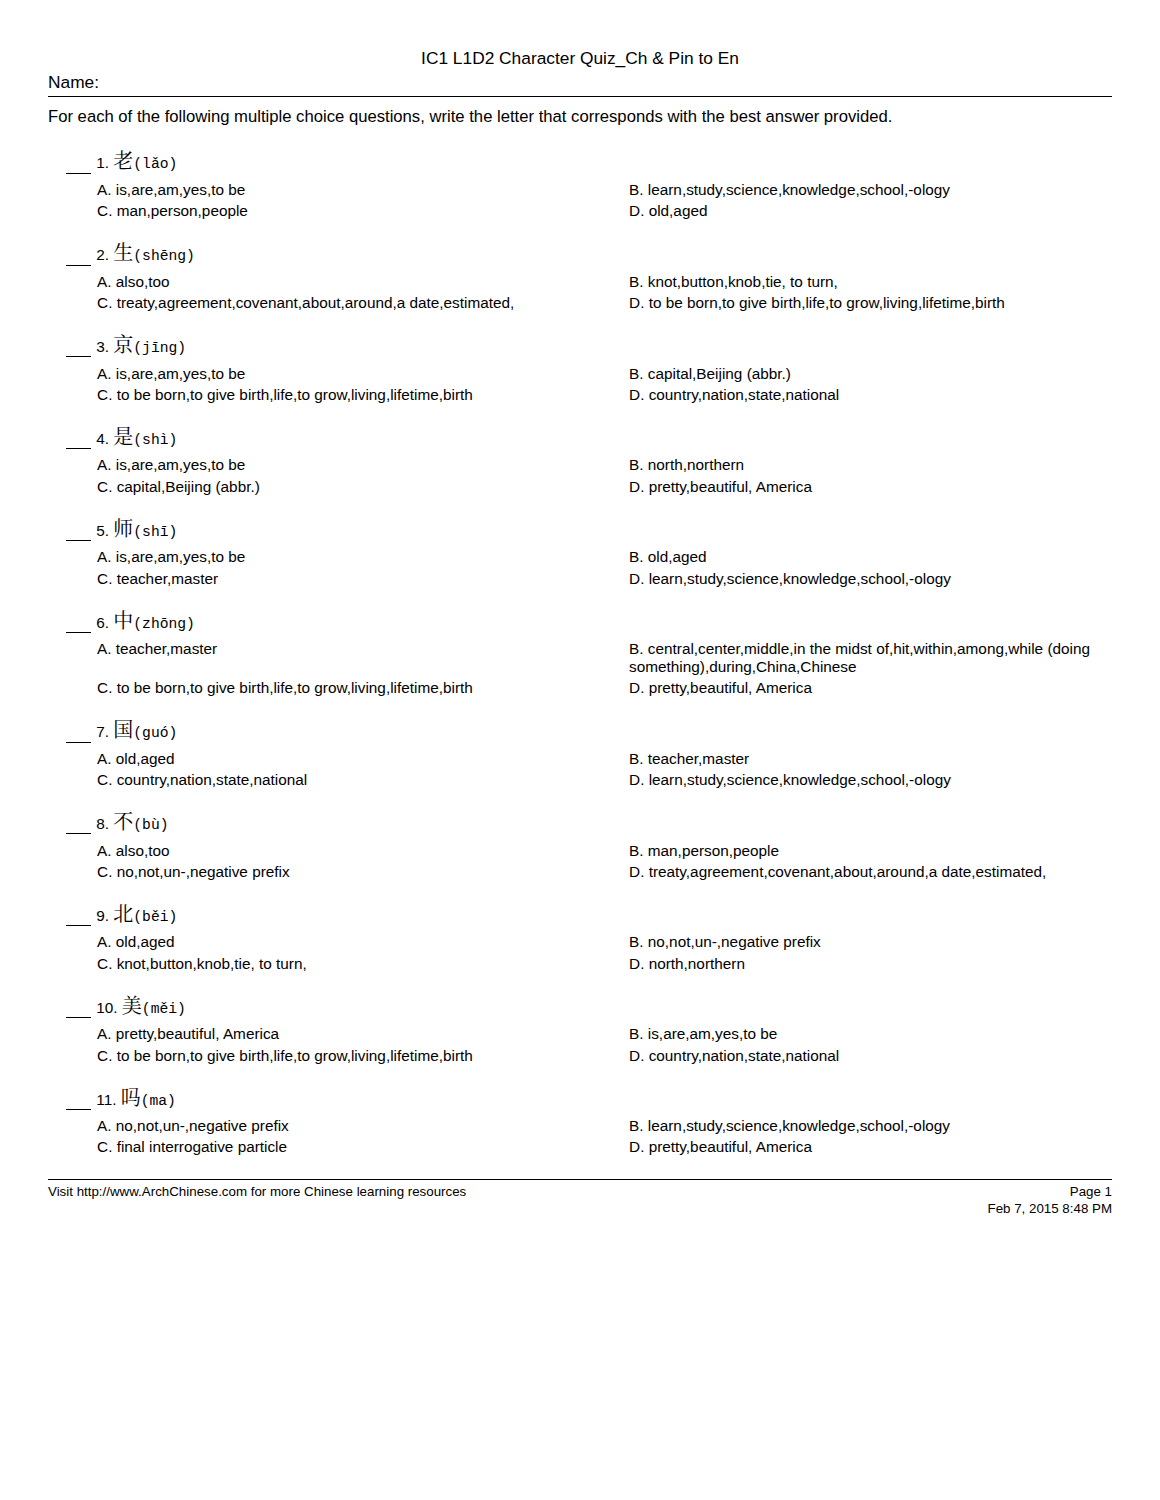IC1 L1D2 Character Quiz_Ch & Pin to En
Name:
For each of the following multiple choice questions, write the letter that corresponds with the best answer provided.
1. 老(lǎo)
| A. is,are,am,yes,to be | B. learn,study,science,knowledge,school,-ology |
| C. man,person,people | D. old,aged |
2. 生(shēng)
| A. also,too | B. knot,button,knob,tie, to turn, |
| C. treaty,agreement,covenant,about,around,a date,estimated, | D. to be born,to give birth,life,to grow,living,lifetime,birth |
3. 京(jīng)
| A. is,are,am,yes,to be | B. capital,Beijing (abbr.) |
| C. to be born,to give birth,life,to grow,living,lifetime,birth | D. country,nation,state,national |
4. 是(shì)
| A. is,are,am,yes,to be | B. north,northern |
| C. capital,Beijing (abbr.) | D. pretty,beautiful, America |
5. 师(shī)
| A. is,are,am,yes,to be | B. old,aged |
| C. teacher,master | D. learn,study,science,knowledge,school,-ology |
6. 中(zhōng)
| A. teacher,master | B. central,center,middle,in the midst of,hit,within,among,while (doing something),during,China,Chinese |
| C. to be born,to give birth,life,to grow,living,lifetime,birth | D. pretty,beautiful, America |
7. 国(guó)
| A. old,aged | B. teacher,master |
| C. country,nation,state,national | D. learn,study,science,knowledge,school,-ology |
8. 不(bù)
| A. also,too | B. man,person,people |
| C. no,not,un-,negative prefix | D. treaty,agreement,covenant,about,around,a date,estimated, |
9. 北(běi)
| A. old,aged | B. no,not,un-,negative prefix |
| C. knot,button,knob,tie, to turn, | D. north,northern |
10. 美(měi)
| A. pretty,beautiful, America | B. is,are,am,yes,to be |
| C. to be born,to give birth,life,to grow,living,lifetime,birth | D. country,nation,state,national |
11. 吗(ma)
| A. no,not,un-,negative prefix | B. learn,study,science,knowledge,school,-ology |
| C. final interrogative particle | D. pretty,beautiful, America |
Visit http://www.ArchChinese.com for more Chinese learning resources
Page 1
Feb 7, 2015 8:48 PM